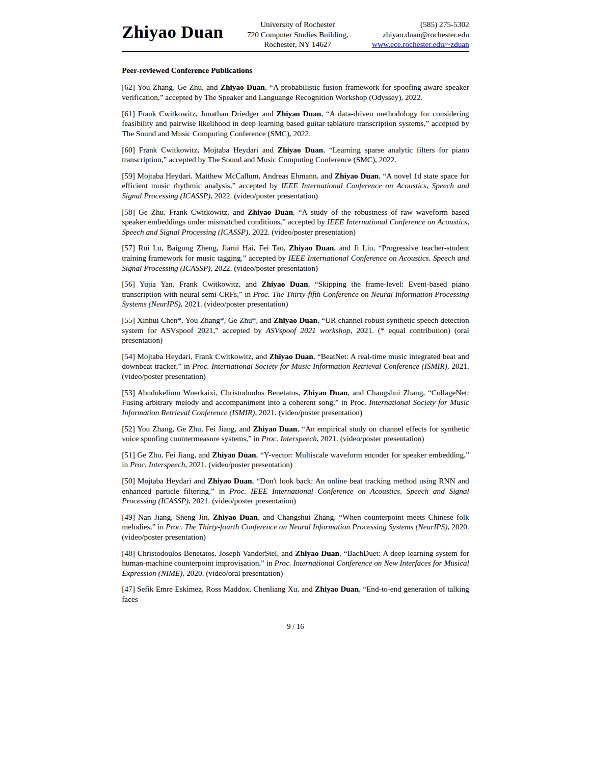Zhiyao Duan
University of Rochester
720 Computer Studies Building,
Rochester, NY 14627
(585) 275-5302
zhiyao.duan@rochester.edu
www.ece.rochester.edu/~zduan
Peer-reviewed Conference Publications
[62] You Zhang, Ge Zhu, and Zhiyao Duan, “A probabilistic fusion framework for spoofing aware speaker verification,” accepted by The Speaker and Languange Recognition Workshop (Odyssey), 2022.
[61] Frank Cwitkowitz, Jonathan Driedger and Zhiyao Duan, “A data-driven methodology for considering feasibility and pairwise likelihood in deep learning based guitar tablature transcription systems,” accepted by The Sound and Music Computing Conference (SMC), 2022.
[60] Frank Cwitkowitz, Mojtaba Heydari and Zhiyao Duan, “Learning sparse analytic filters for piano transcription,” accepted by The Sound and Music Computing Conference (SMC), 2022.
[59] Mojtaba Heydari, Matthew McCallum, Andreas Ehmann, and Zhiyao Duan, “A novel 1d state space for efficient music rhythmic analysis,” accepted by IEEE International Conference on Acoustics, Speech and Signal Processing (ICASSP), 2022. (video/poster presentation)
[58] Ge Zhu, Frank Cwitkowitz, and Zhiyao Duan, “A study of the robustness of raw waveform based speaker embeddings under mismatched conditions,” accepted by IEEE International Conference on Acoustics, Speech and Signal Processing (ICASSP), 2022. (video/poster presentation)
[57] Rui Lu, Baigong Zheng, Jiarui Hai, Fei Tao, Zhiyao Duan, and Ji Liu, “Progressive teacher-student training framework for music tagging,” accepted by IEEE International Conference on Acoustics, Speech and Signal Processing (ICASSP), 2022. (video/poster presentation)
[56] Yujia Yan, Frank Cwitkowitz, and Zhiyao Duan, “Skipping the frame-level: Event-based piano transcription with neural semi-CRFs,” in Proc. The Thirty-fifth Conference on Neural Information Processing Systems (NeurIPS), 2021. (video/poster presentation)
[55] Xinhui Chen*, You Zhang*, Ge Zhu*, and Zhiyao Duan, “UR channel-robust synthetic speech detection system for ASVspoof 2021,” accepted by ASVspoof 2021 workshop, 2021. (* equal contribution) (oral presentation)
[54] Mojtaba Heydari, Frank Cwitkowitz, and Zhiyao Duan, “BeatNet: A real-time music integrated beat and downbeat tracker,” in Proc. International Society for Music Information Retrieval Conference (ISMIR), 2021. (video/poster presentation)
[53] Abudukelimu Wuerkaixi, Christodoulos Benetatos, Zhiyao Duan, and Changshui Zhang, “CollageNet: Fusing arbitrary melody and accompaniment into a coherent song,” in Proc. International Society for Music Information Retrieval Conference (ISMIR), 2021. (video/poster presentation)
[52] You Zhang, Ge Zhu, Fei Jiang, and Zhiyao Duan, “An empirical study on channel effects for synthetic voice spoofing countermeasure systems,” in Proc. Interspeech, 2021. (video/poster presentation)
[51] Ge Zhu, Fei Jiang, and Zhiyao Duan, “Y-vector: Multiscale waveform encoder for speaker embedding,” in Proc. Interspeech, 2021. (video/poster presentation)
[50] Mojtaba Heydari and Zhiyao Duan, “Don't look back: An online beat tracking method using RNN and enhanced particle filtering,” in Proc. IEEE International Conference on Acoustics, Speech and Signal Processing (ICASSP), 2021. (video/poster presentation)
[49] Nan Jiang, Sheng Jin, Zhiyao Duan, and Changshui Zhang, “When counterpoint meets Chinese folk melodies,” in Proc. The Thirty-fourth Conference on Neural Information Processing Systems (NeurIPS), 2020. (video/poster presentation)
[48] Christodoulos Benetatos, Joseph VanderStel, and Zhiyao Duan, “BachDuet: A deep learning system for human-machine counterpoint improvisation,” in Proc. International Conference on New Interfaces for Musical Expression (NIME), 2020. (video/oral presentation)
[47] Sefik Emre Eskimez, Ross Maddox, Chenliang Xu, and Zhiyao Duan, “End-to-end generation of talking faces
9 / 16